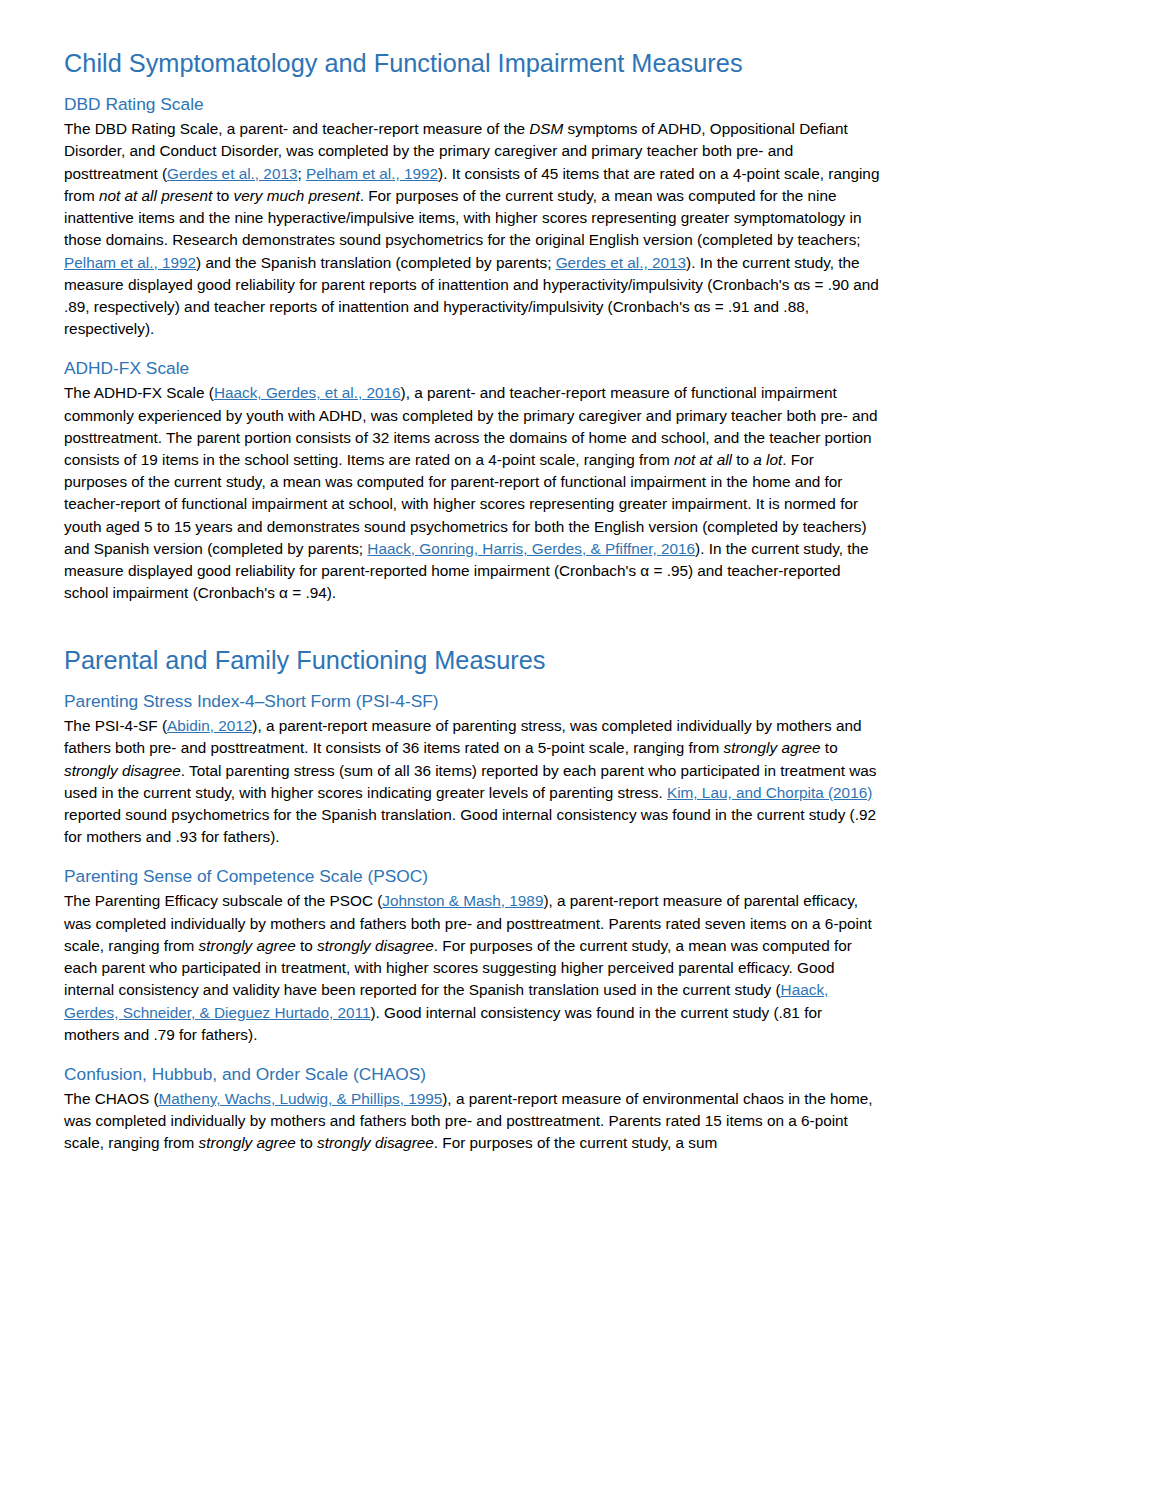Child Symptomatology and Functional Impairment Measures
DBD Rating Scale
The DBD Rating Scale, a parent- and teacher-report measure of the DSM symptoms of ADHD, Oppositional Defiant Disorder, and Conduct Disorder, was completed by the primary caregiver and primary teacher both pre- and posttreatment (Gerdes et al., 2013; Pelham et al., 1992). It consists of 45 items that are rated on a 4-point scale, ranging from not at all present to very much present. For purposes of the current study, a mean was computed for the nine inattentive items and the nine hyperactive/impulsive items, with higher scores representing greater symptomatology in those domains. Research demonstrates sound psychometrics for the original English version (completed by teachers; Pelham et al., 1992) and the Spanish translation (completed by parents; Gerdes et al., 2013). In the current study, the measure displayed good reliability for parent reports of inattention and hyperactivity/impulsivity (Cronbach's αs = .90 and .89, respectively) and teacher reports of inattention and hyperactivity/impulsivity (Cronbach's αs = .91 and .88, respectively).
ADHD-FX Scale
The ADHD-FX Scale (Haack, Gerdes, et al., 2016), a parent- and teacher-report measure of functional impairment commonly experienced by youth with ADHD, was completed by the primary caregiver and primary teacher both pre- and posttreatment. The parent portion consists of 32 items across the domains of home and school, and the teacher portion consists of 19 items in the school setting. Items are rated on a 4-point scale, ranging from not at all to a lot. For purposes of the current study, a mean was computed for parent-report of functional impairment in the home and for teacher-report of functional impairment at school, with higher scores representing greater impairment. It is normed for youth aged 5 to 15 years and demonstrates sound psychometrics for both the English version (completed by teachers) and Spanish version (completed by parents; Haack, Gonring, Harris, Gerdes, & Pfiffner, 2016). In the current study, the measure displayed good reliability for parent-reported home impairment (Cronbach's α = .95) and teacher-reported school impairment (Cronbach's α = .94).
Parental and Family Functioning Measures
Parenting Stress Index-4–Short Form (PSI-4-SF)
The PSI-4-SF (Abidin, 2012), a parent-report measure of parenting stress, was completed individually by mothers and fathers both pre- and posttreatment. It consists of 36 items rated on a 5-point scale, ranging from strongly agree to strongly disagree. Total parenting stress (sum of all 36 items) reported by each parent who participated in treatment was used in the current study, with higher scores indicating greater levels of parenting stress. Kim, Lau, and Chorpita (2016) reported sound psychometrics for the Spanish translation. Good internal consistency was found in the current study (.92 for mothers and .93 for fathers).
Parenting Sense of Competence Scale (PSOC)
The Parenting Efficacy subscale of the PSOC (Johnston & Mash, 1989), a parent-report measure of parental efficacy, was completed individually by mothers and fathers both pre- and posttreatment. Parents rated seven items on a 6-point scale, ranging from strongly agree to strongly disagree. For purposes of the current study, a mean was computed for each parent who participated in treatment, with higher scores suggesting higher perceived parental efficacy. Good internal consistency and validity have been reported for the Spanish translation used in the current study (Haack, Gerdes, Schneider, & Dieguez Hurtado, 2011). Good internal consistency was found in the current study (.81 for mothers and .79 for fathers).
Confusion, Hubbub, and Order Scale (CHAOS)
The CHAOS (Matheny, Wachs, Ludwig, & Phillips, 1995), a parent-report measure of environmental chaos in the home, was completed individually by mothers and fathers both pre- and posttreatment. Parents rated 15 items on a 6-point scale, ranging from strongly agree to strongly disagree. For purposes of the current study, a sum